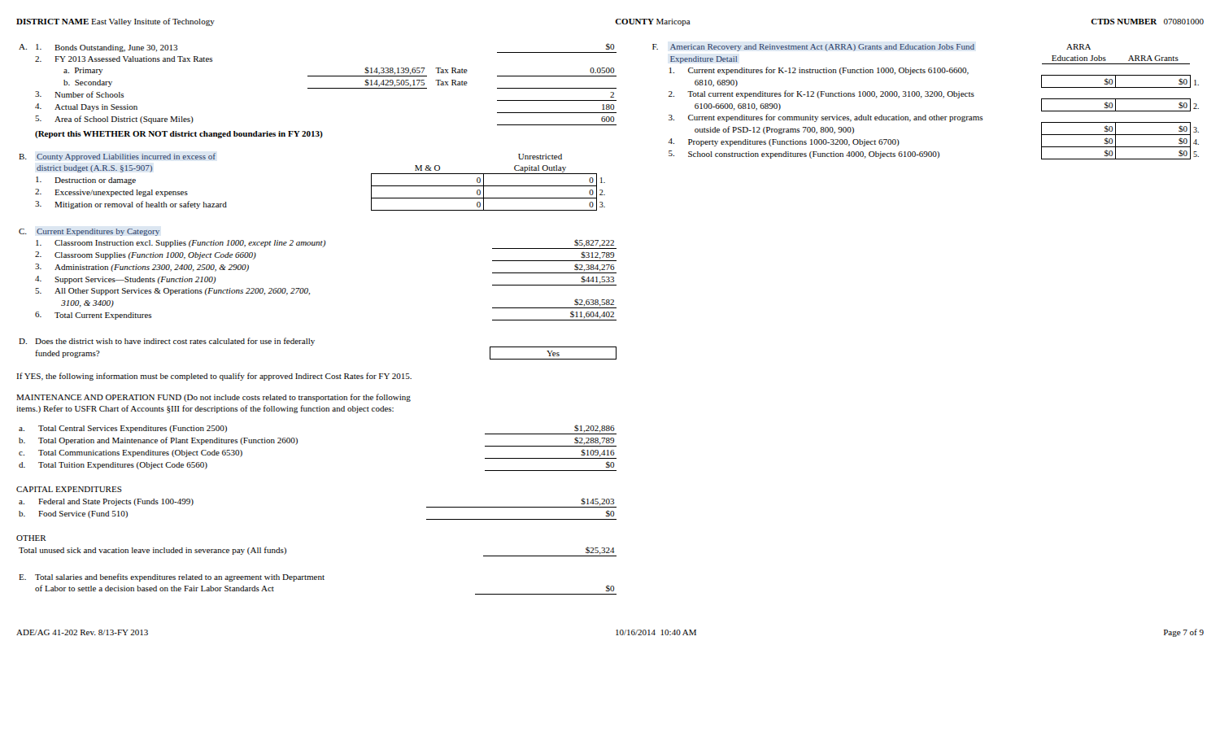DISTRICT NAME East Valley Insitute of Technology
COUNTY Maricopa
CTDS NUMBER 070801000
| A. | 1. | Bonds Outstanding, June 30, 2013 | | | $0 |
| | 2. | FY 2013 Assessed Valuations and Tax Rates | | | |
| | | a. Primary | $14,338,139,657 | Tax Rate | 0.0500 |
| | | b. Secondary | $14,429,505,175 | Tax Rate | |
| | 3. | Number of Schools | | | 2 |
| | 4. | Actual Days in Session | | | 180 |
| | 5. | Area of School District (Square Miles) | | | 600 |
| | (Report this WHETHER OR NOT district changed boundaries in FY 2013) |
| B. | County Approved Liabilities incurred in excess of | | Unrestricted | |
| | district budget (A.R.S. §15-907) | M & O | Capital Outlay | |
| | 1. | Destruction or damage | 0 | 0 | 1. |
| | 2. | Excessive/unexpected legal expenses | 0 | 0 | 2. |
| | 3. | Mitigation or removal of health or safety hazard | 0 | 0 | 3. |
| C. | Current Expenditures by Category |
| | 1. | Classroom Instruction excl. Supplies (Function 1000, except line 2 amount) | $5,827,222 |
| | 2. | Classroom Supplies (Function 1000, Object Code 6600) | $312,789 |
| | 3. | Administration (Functions 2300, 2400, 2500, & 2900) | $2,384,276 |
| | 4. | Support Services—Students (Function 2100) | $441,533 |
| | 5. | All Other Support Services & Operations (Functions 2200, 2600, 2700, | |
| | | 3100, & 3400) | $2,638,582 |
| | 6. | Total Current Expenditures | $11,604,402 |
| D. | Does the district wish to have indirect cost rates calculated for use in federally | |
| | funded programs? | Yes |
If YES, the following information must be completed to qualify for approved Indirect Cost Rates for FY 2015.
MAINTENANCE AND OPERATION FUND (Do not include costs related to transportation for the following
items.) Refer to USFR Chart of Accounts §III for descriptions of the following function and object codes:
| a. | Total Central Services Expenditures (Function 2500) | $1,202,886 |
| b. | Total Operation and Maintenance of Plant Expenditures (Function 2600) | $2,288,789 |
| c. | Total Communications Expenditures (Object Code 6530) | $109,416 |
| d. | Total Tuition Expenditures (Object Code 6560) | $0 |
CAPITAL EXPENDITURES
| a. | Federal and State Projects (Funds 100-499) | $145,203 |
| b. | Food Service (Fund 510) | $0 |
OTHER
| Total unused sick and vacation leave included in severance pay (All funds) | $25,324 |
| E. | Total salaries and benefits expenditures related to an agreement with Department |
| | of Labor to settle a decision based on the Fair Labor Standards Act | $0 |
| F. | American Recovery and Reinvestment Act (ARRA) Grants and Education Jobs Fund | ARRA | | |
| | Expenditure Detail | Education Jobs | ARRA Grants | |
| | 1. | Current expenditures for K-12 instruction (Function 1000, Objects 6100-6600, | | | |
| | | 6810, 6890) | $0 | $0 | 1. |
| | 2. | Total current expenditures for K-12 (Functions 1000, 2000, 3100, 3200, Objects | | | |
| | | 6100-6600, 6810, 6890) | $0 | $0 | 2. |
| | 3. | Current expenditures for community services, adult education, and other programs | | | |
| | | outside of PSD-12 (Programs 700, 800, 900) | $0 | $0 | 3. |
| | 4. | Property expenditures (Functions 1000-3200, Object 6700) | $0 | $0 | 4. |
| | 5. | School construction expenditures (Function 4000, Objects 6100-6900) | $0 | $0 | 5. |
ADE/AG 41-202 Rev. 8/13-FY 2013
10/16/2014 10:40 AM
Page 7 of 9